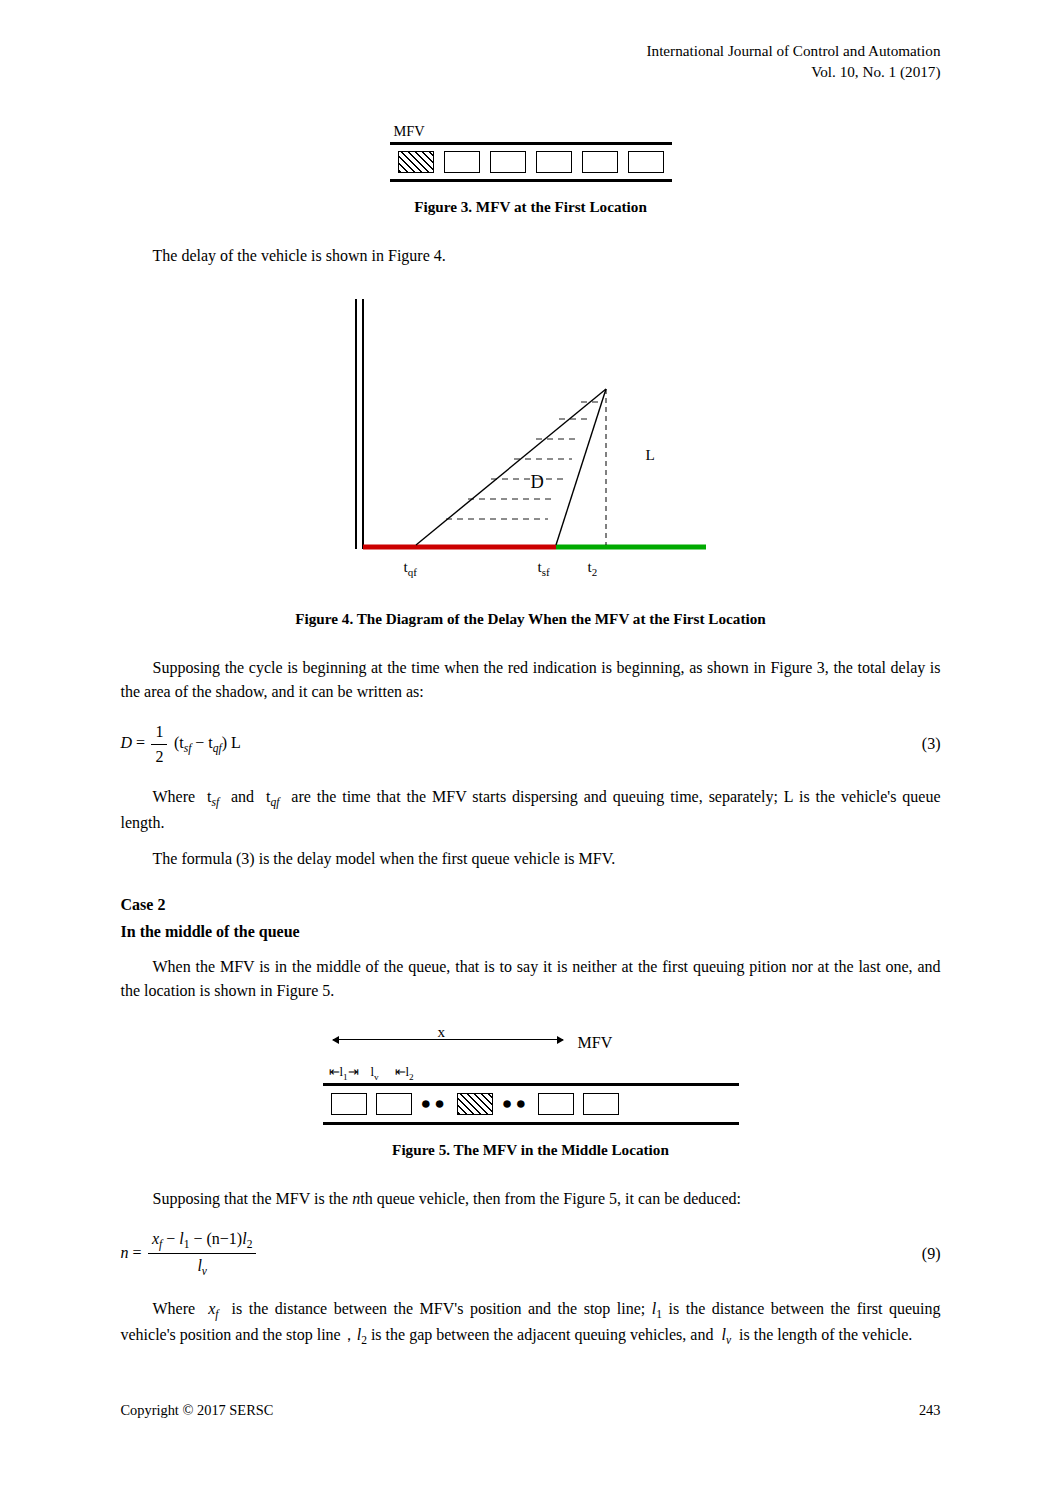International Journal of Control and Automation Vol. 10, No. 1 (2017)
MFV
Figure 3. MFV at the First Location
The delay of the vehicle is shown in Figure 4.
D L tqf tsf t2
Figure 4. The Diagram of the Delay When the MFV at the First Location
Supposing the cycle is beginning at the time when the red indication is beginning, as shown in Figure 3, the total delay is the area of the shadow, and it can be written as:
D = 12 (tsf − tqf) L (3)
Where tsf and tqf are the time that the MFV starts dispersing and queuing time, separately; L is the vehicle's queue length.
The formula (3) is the delay model when the first queue vehicle is MFV.
Case 2
In the middle of the queue
When the MFV is in the middle of the queue, that is to say it is neither at the first queuing pition nor at the last one, and the location is shown in Figure 5.
x MFV
⇤l1⇥ lv ⇤l2
●●
●●
Figure 5. The MFV in the Middle Location
Supposing that the MFV is the nth queue vehicle, then from the Figure 5, it can be deduced:
n = xf − l1 − (n−1)l2 lv (9)
Where xf is the distance between the MFV's position and the stop line; l1 is the distance between the first queuing vehicle's position and the stop line，l2 is the gap between the adjacent queuing vehicles, and lv is the length of the vehicle.
Copyright © 2017 SERSC 243